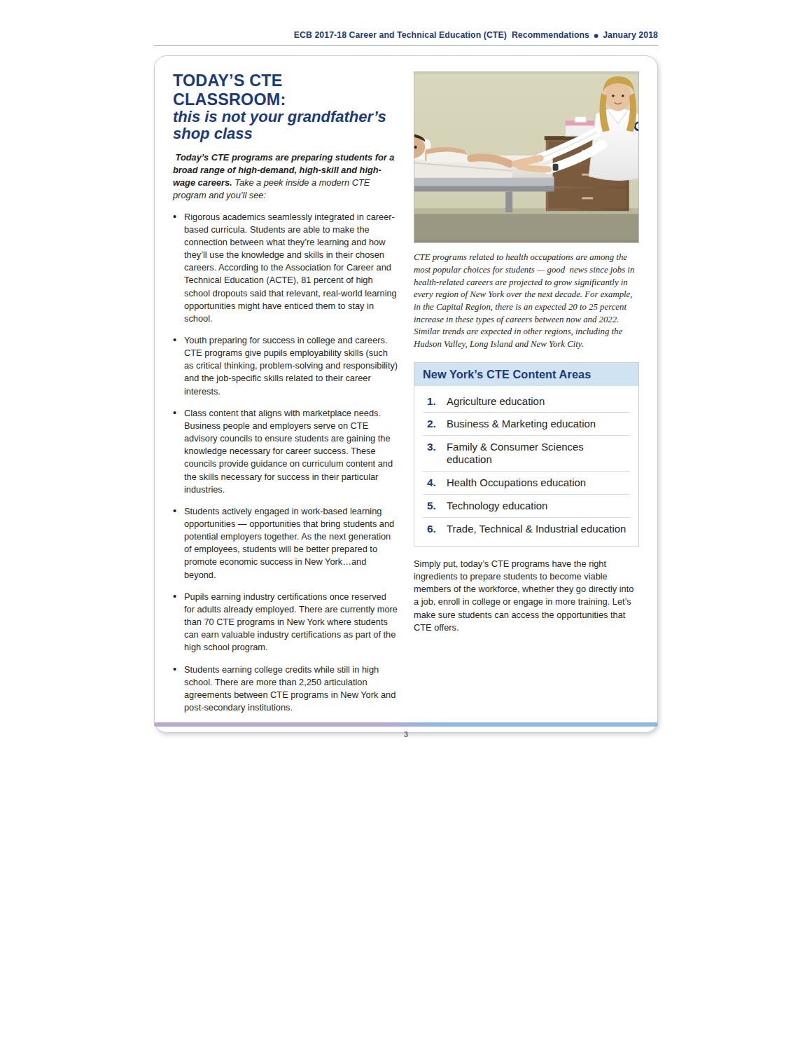ECB 2017-18 Career and Technical Education (CTE) Recommendations ● January 2018
Today’s CTE Classroom: this is not your grandfather’s shop class
Today’s CTE programs are preparing students for a broad range of high-demand, high-skill and high-wage careers. Take a peek inside a modern CTE program and you’ll see:
Rigorous academics seamlessly integrated in career-based curricula. Students are able to make the connection between what they’re learning and how they’ll use the knowledge and skills in their chosen careers. According to the Association for Career and Technical Education (ACTE), 81 percent of high school dropouts said that relevant, real-world learning opportunities might have enticed them to stay in school.
Youth preparing for success in college and careers. CTE programs give pupils employability skills (such as critical thinking, problem-solving and responsibility) and the job-specific skills related to their career interests.
Class content that aligns with marketplace needs. Business people and employers serve on CTE advisory councils to ensure students are gaining the knowledge necessary for career success. These councils provide guidance on curriculum content and the skills necessary for success in their particular industries.
Students actively engaged in work-based learning opportunities — opportunities that bring students and potential employers together. As the next generation of employees, students will be better prepared to promote economic success in New York…and beyond.
Pupils earning industry certifications once reserved for adults already employed. There are currently more than 70 CTE programs in New York where students can earn valuable industry certifications as part of the high school program.
Students earning college credits while still in high school. There are more than 2,250 articulation agreements between CTE programs in New York and post-secondary institutions.
CTE programs related to health occupations are among the most popular choices for students — good news since jobs in health-related careers are projected to grow significantly in every region of New York over the next decade. For example, in the Capital Region, there is an expected 20 to 25 percent increase in these types of careers between now and 2022. Similar trends are expected in other regions, including the Hudson Valley, Long Island and New York City.
New York’s CTE Content Areas
Agriculture education
Business & Marketing education
Family & Consumer Sciences education
Health Occupations education
Technology education
Trade, Technical & Industrial education
Simply put, today’s CTE programs have the right ingredients to prepare students to become viable members of the workforce, whether they go directly into a job, enroll in college or engage in more training. Let’s make sure students can access the opportunities that CTE offers.
3